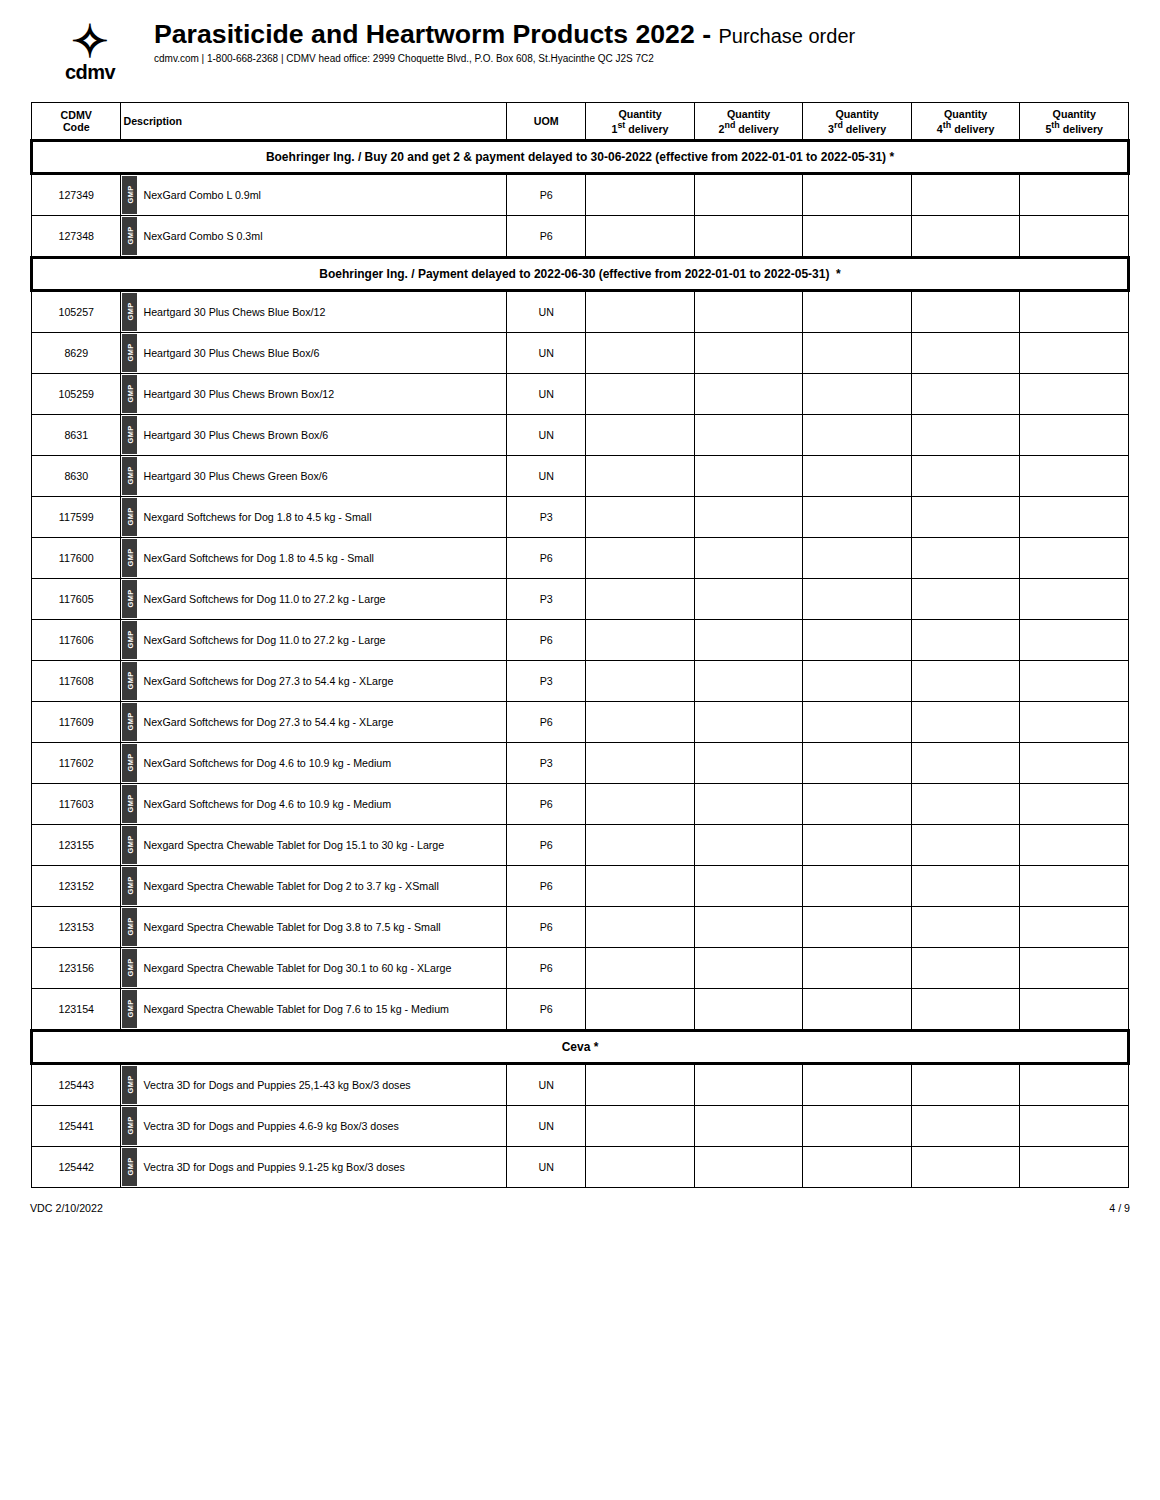✧
cdmv
Parasiticide and Heartworm Products 2022 - Purchase order
cdmv.com | 1-800-668-2368 | CDMV head office: 2999 Choquette Blvd., P.O. Box 608, St.Hyacinthe QC J2S 7C2
| CDMV Code | Description | UOM | Quantity 1 st delivery | Quantity 2 nd delivery | Quantity 3 rd delivery | Quantity 4 th delivery | Quantity 5 th delivery |
| --- | --- | --- | --- | --- | --- | --- | --- |
| Boehringer Ing. / Buy 20 and get 2 & payment delayed to 30-06-2022 (effective from 2022-01-01 to 2022-05-31) * |
| 127349 | GMP NexGard Combo L 0.9ml | P6 | | | | | |
| 127348 | GMP NexGard Combo S 0.3ml | P6 | | | | | |
| Boehringer Ing. / Payment delayed to 2022-06-30 (effective from 2022-01-01 to 2022-05-31) * |
| 105257 | GMP Heartgard 30 Plus Chews Blue Box/12 | UN | | | | | |
| 8629 | GMP Heartgard 30 Plus Chews Blue Box/6 | UN | | | | | |
| 105259 | GMP Heartgard 30 Plus Chews Brown Box/12 | UN | | | | | |
| 8631 | GMP Heartgard 30 Plus Chews Brown Box/6 | UN | | | | | |
| 8630 | GMP Heartgard 30 Plus Chews Green Box/6 | UN | | | | | |
| 117599 | GMP Nexgard Softchews for Dog 1.8 to 4.5 kg - Small | P3 | | | | | |
| 117600 | GMP NexGard Softchews for Dog 1.8 to 4.5 kg - Small | P6 | | | | | |
| 117605 | GMP NexGard Softchews for Dog 11.0 to 27.2 kg - Large | P3 | | | | | |
| 117606 | GMP NexGard Softchews for Dog 11.0 to 27.2 kg - Large | P6 | | | | | |
| 117608 | GMP NexGard Softchews for Dog 27.3 to 54.4 kg - XLarge | P3 | | | | | |
| 117609 | GMP NexGard Softchews for Dog 27.3 to 54.4 kg - XLarge | P6 | | | | | |
| 117602 | GMP NexGard Softchews for Dog 4.6 to 10.9 kg - Medium | P3 | | | | | |
| 117603 | GMP NexGard Softchews for Dog 4.6 to 10.9 kg - Medium | P6 | | | | | |
| 123155 | GMP Nexgard Spectra Chewable Tablet for Dog 15.1 to 30 kg - Large | P6 | | | | | |
| 123152 | GMP Nexgard Spectra Chewable Tablet for Dog 2 to 3.7 kg - XSmall | P6 | | | | | |
| 123153 | GMP Nexgard Spectra Chewable Tablet for Dog 3.8 to 7.5 kg - Small | P6 | | | | | |
| 123156 | GMP Nexgard Spectra Chewable Tablet for Dog 30.1 to 60 kg - XLarge | P6 | | | | | |
| 123154 | GMP Nexgard Spectra Chewable Tablet for Dog 7.6 to 15 kg - Medium | P6 | | | | | |
| Ceva * |
| 125443 | GMP Vectra 3D for Dogs and Puppies 25,1-43 kg Box/3 doses | UN | | | | | |
| 125441 | GMP Vectra 3D for Dogs and Puppies 4.6-9 kg Box/3 doses | UN | | | | | |
| 125442 | GMP Vectra 3D for Dogs and Puppies 9.1-25 kg Box/3 doses | UN | | | | | |
VDC 2/10/2022
4 / 9